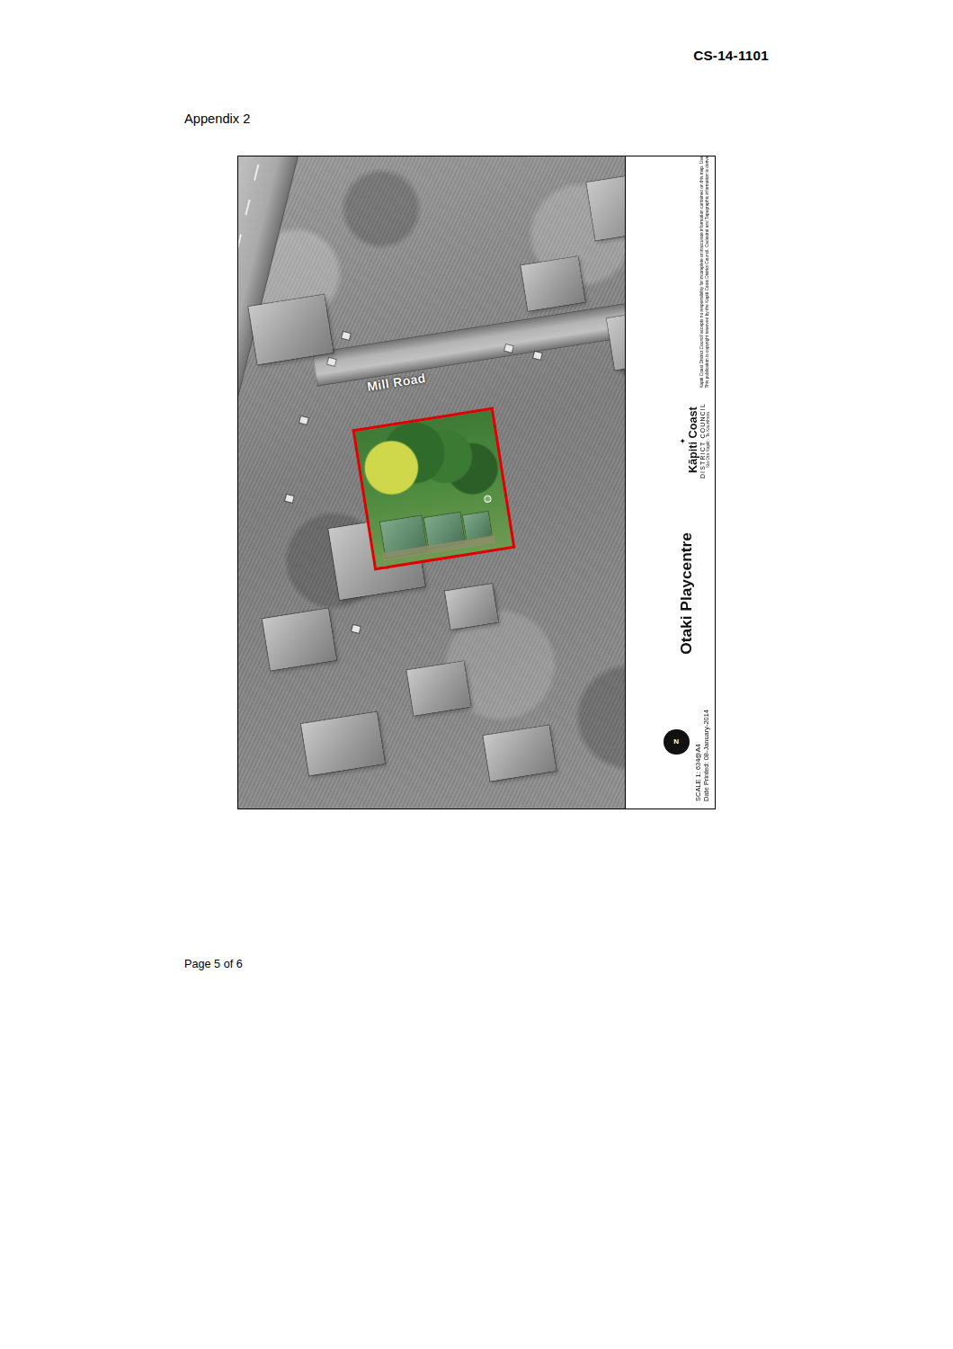CS-14-1101
Appendix 2
Mill Road
Kapiti Coast District Council accepts no responsibility for incomplete or inaccurate information contained on this map. Use of this website is subject to, and constitutes acceptance of the conditions set out in our disclaimer.
This publication is copyright reserved by the Kapiti Coast District Council. Cadastral and Topographic information is derived from Land Information New Zealand. CROWN COPYRIGHT RESERVED.
✦
Kāpiti Coast
DISTRICT COUNCIL
Kia Ora Kapiti · Te Kaunihera
Otaki Playcentre
N
SCALE 1: 634@A4
Date Printed: 08-January-2014
Page 5 of 6